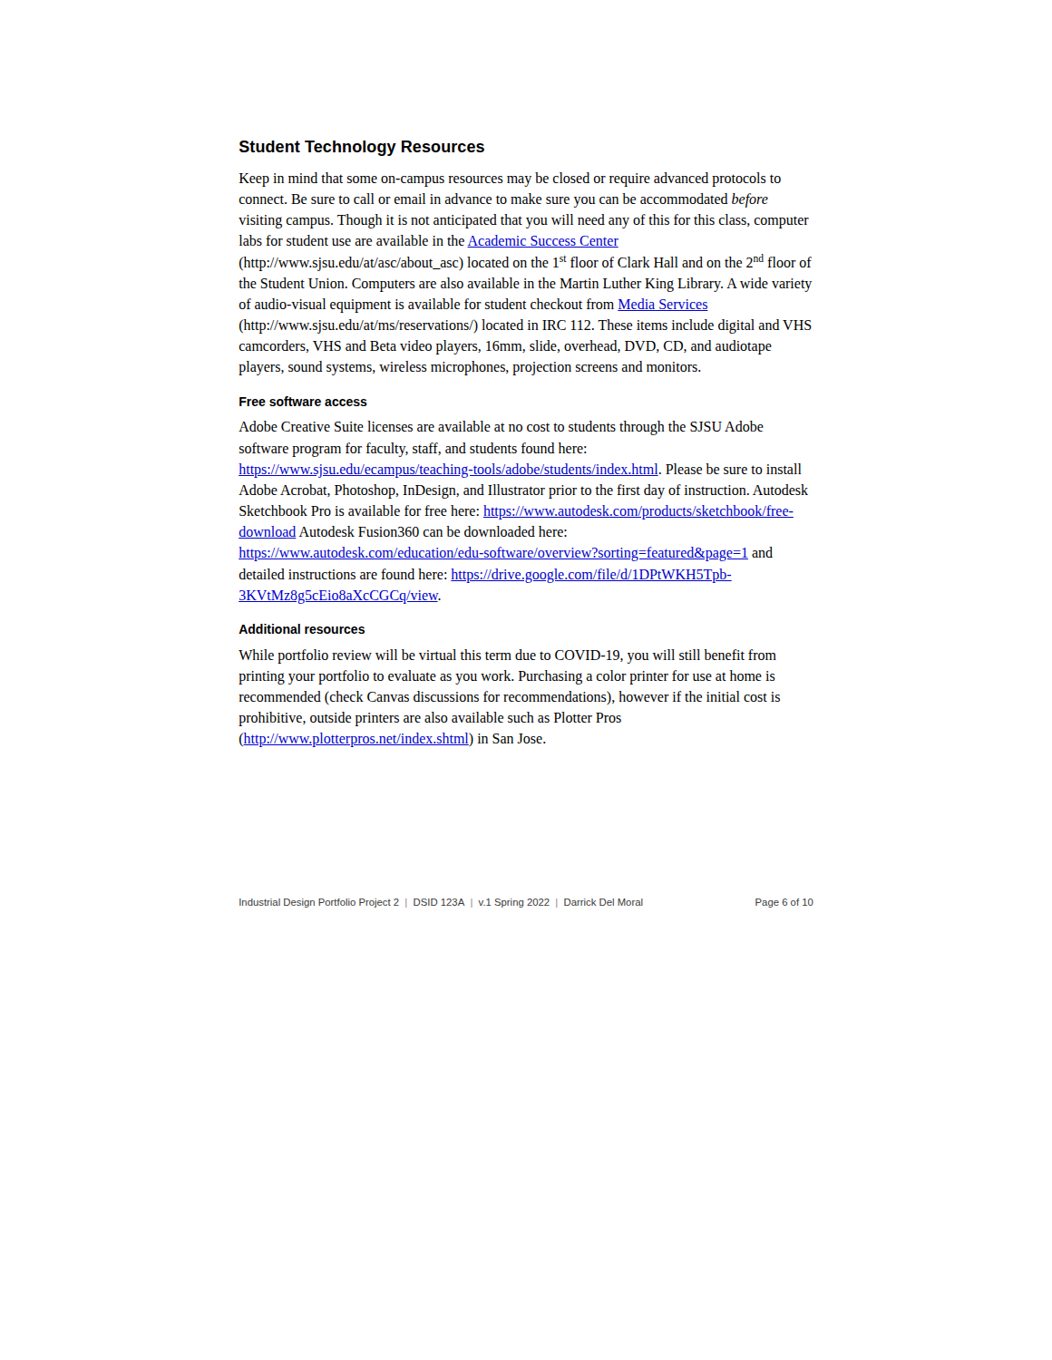Student Technology Resources
Keep in mind that some on-campus resources may be closed or require advanced protocols to connect. Be sure to call or email in advance to make sure you can be accommodated before visiting campus. Though it is not anticipated that you will need any of this for this class, computer labs for student use are available in the Academic Success Center (http://www.sjsu.edu/at/asc/about_asc) located on the 1st floor of Clark Hall and on the 2nd floor of the Student Union. Computers are also available in the Martin Luther King Library. A wide variety of audio-visual equipment is available for student checkout from Media Services (http://www.sjsu.edu/at/ms/reservations/) located in IRC 112. These items include digital and VHS camcorders, VHS and Beta video players, 16mm, slide, overhead, DVD, CD, and audiotape players, sound systems, wireless microphones, projection screens and monitors.
Free software access
Adobe Creative Suite licenses are available at no cost to students through the SJSU Adobe software program for faculty, staff, and students found here: https://www.sjsu.edu/ecampus/teaching-tools/adobe/students/index.html. Please be sure to install Adobe Acrobat, Photoshop, InDesign, and Illustrator prior to the first day of instruction. Autodesk Sketchbook Pro is available for free here: https://www.autodesk.com/products/sketchbook/free-download Autodesk Fusion360 can be downloaded here: https://www.autodesk.com/education/edu-software/overview?sorting=featured&page=1 and detailed instructions are found here: https://drive.google.com/file/d/1DPtWKH5Tpb-3KVtMz8g5cEio8aXcCGCq/view.
Additional resources
While portfolio review will be virtual this term due to COVID-19, you will still benefit from printing your portfolio to evaluate as you work. Purchasing a color printer for use at home is recommended (check Canvas discussions for recommendations), however if the initial cost is prohibitive, outside printers are also available such as Plotter Pros (http://www.plotterpros.net/index.shtml) in San Jose.
Industrial Design Portfolio Project 2 | DSID 123A | v.1 Spring 2022 | Darrick Del Moral Page 6 of 10